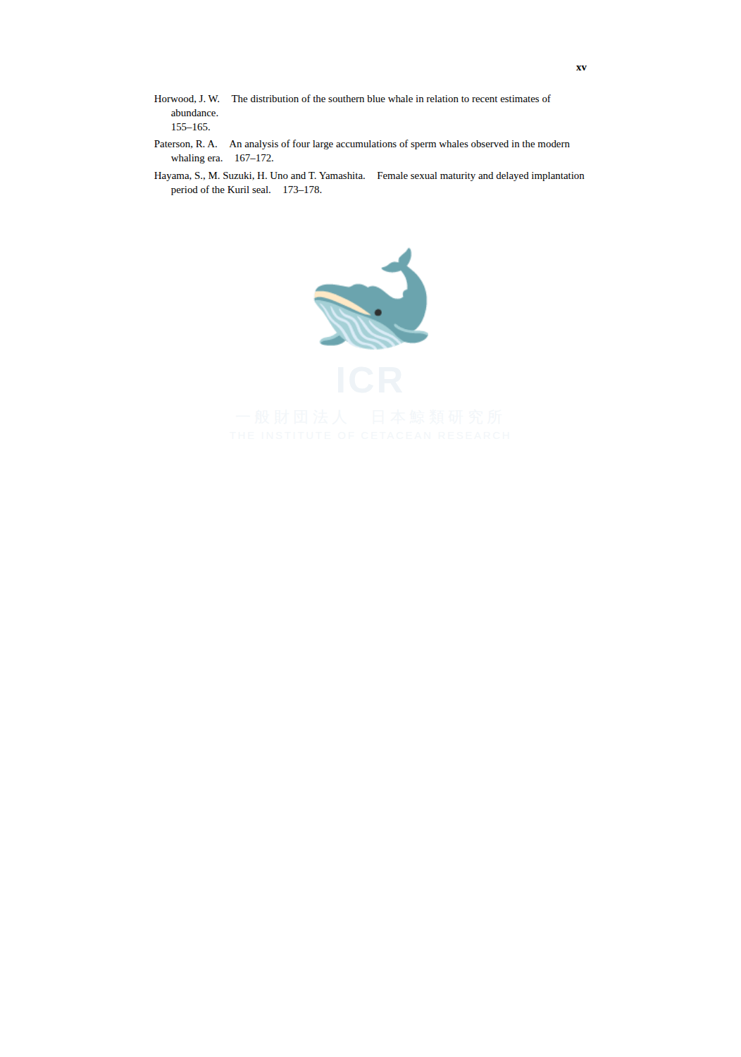xv
🐋
ICR
一般財団法人　日本鯨類研究所
THE INSTITUTE OF CETACEAN RESEARCH
Horwood, J. W. The distribution of the southern blue whale in relation to recent estimates of abundance.
155–165.
Paterson, R. A. An analysis of four large accumulations of sperm whales observed in the modern whaling era. 167–172.
Hayama, S., M. Suzuki, H. Uno and T. Yamashita. Female sexual maturity and delayed implantation period of the Kuril seal. 173–178.